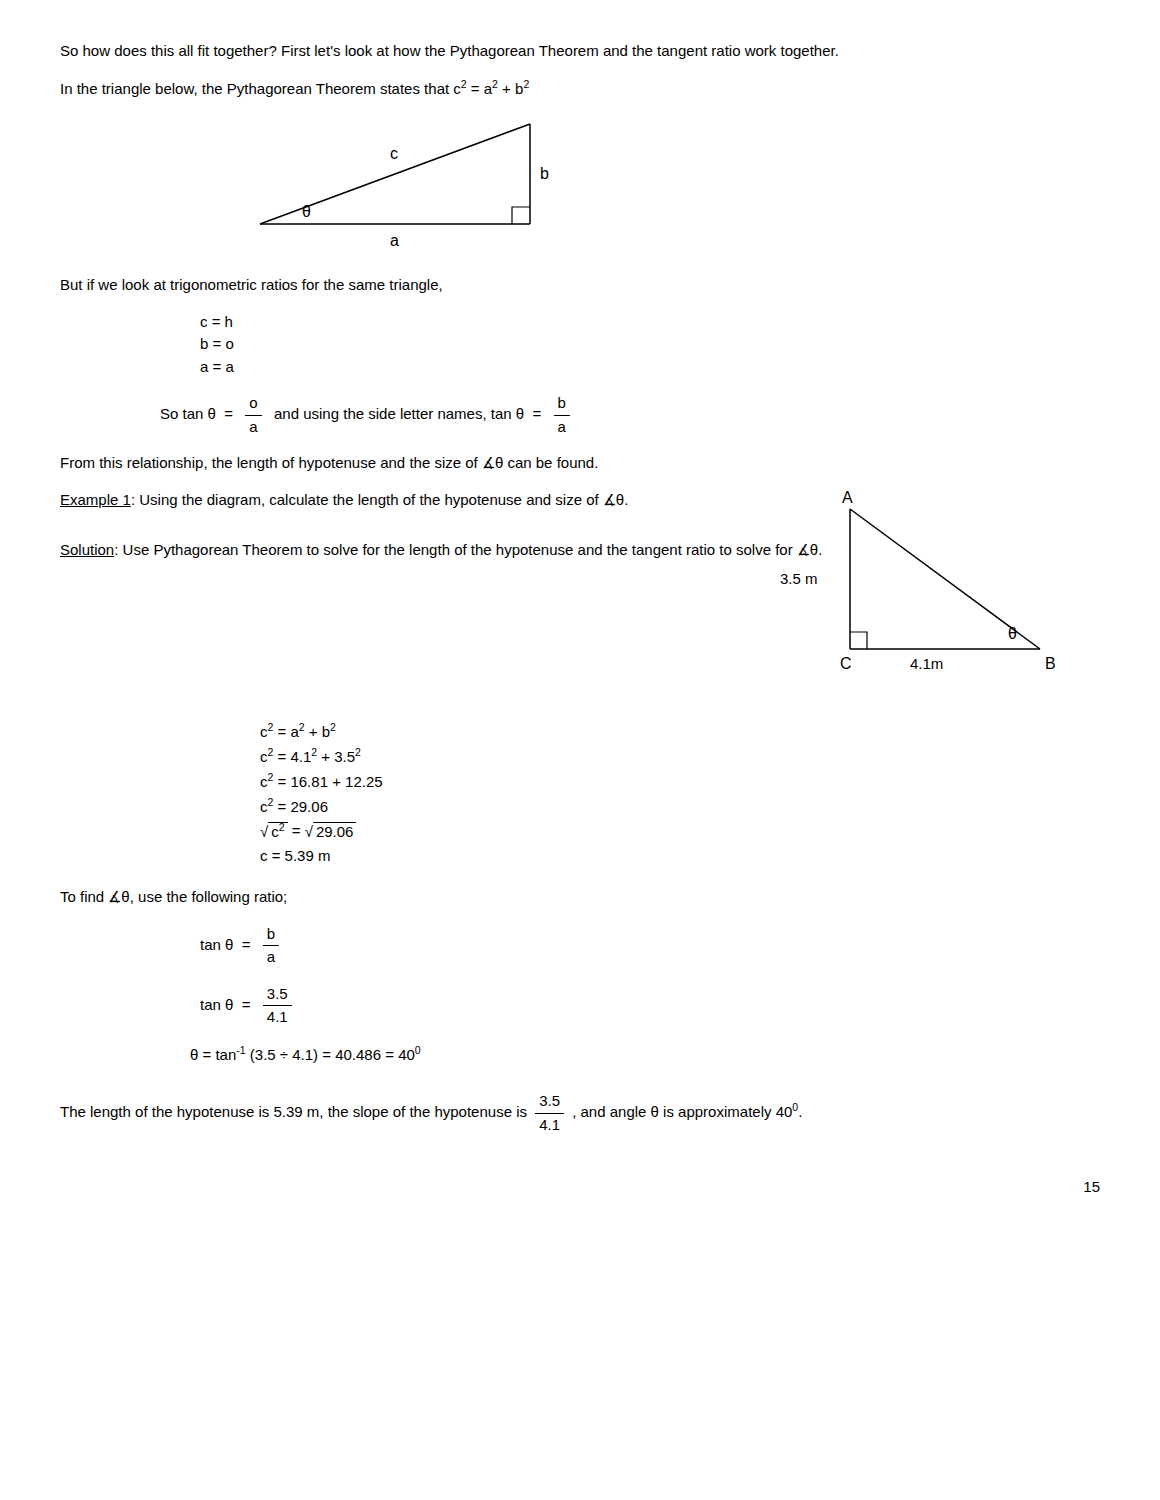So how does this all fit together? First let's look at how the Pythagorean Theorem and the tangent ratio work together.
In the triangle below, the Pythagorean Theorem states that c2 = a2 + b2
c b a θ
But if we look at trigonometric ratios for the same triangle,
c = h
b = o
a = a
So tan θ = oa and using the side letter names, tan θ = ba
From this relationship, the length of hypotenuse and the size of ∡θ can be found.
A C B 3.5 m 4.1m θ
Example 1: Using the diagram, calculate the length of the hypotenuse and size of ∡θ.
Solution: Use Pythagorean Theorem to solve for the length of the hypotenuse and the tangent ratio to solve for ∡θ.
c2 = a2 + b2
c2 = 4.12 + 3.52
c2 = 16.81 + 12.25
c2 = 29.06
√c2 = √29.06
c = 5.39 m
To find ∡θ, use the following ratio;
tan θ = ba
tan θ = 3.54.1
θ = tan-1 (3.5 ÷ 4.1) = 40.486 = 400
The length of the hypotenuse is 5.39 m, the slope of the hypotenuse is 3.54.1 , and angle θ is approximately 400.
15